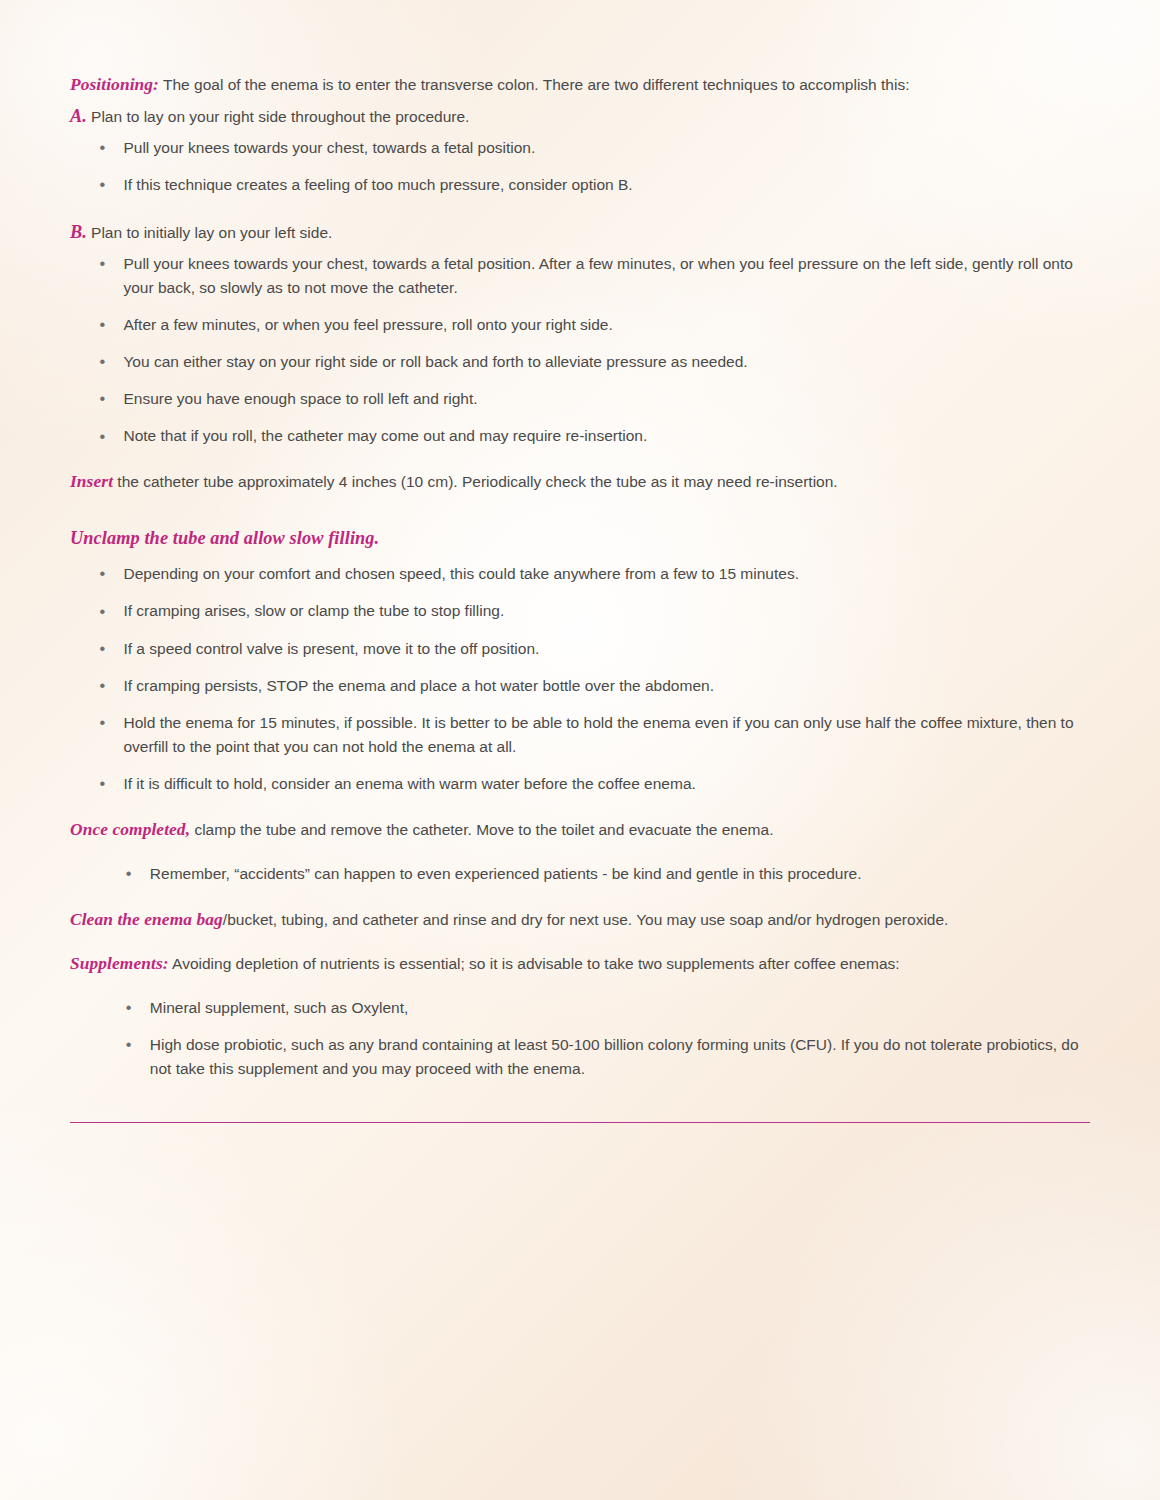Positioning: The goal of the enema is to enter the transverse colon. There are two different techniques to accomplish this:
A. Plan to lay on your right side throughout the procedure.
Pull your knees towards your chest, towards a fetal position.
If this technique creates a feeling of too much pressure, consider option B.
B. Plan to initially lay on your left side.
Pull your knees towards your chest, towards a fetal position. After a few minutes, or when you feel pressure on the left side, gently roll onto your back, so slowly as to not move the catheter.
After a few minutes, or when you feel pressure, roll onto your right side.
You can either stay on your right side or roll back and forth to alleviate pressure as needed.
Ensure you have enough space to roll left and right.
Note that if you roll, the catheter may come out and may require re-insertion.
Insert the catheter tube approximately 4 inches (10 cm). Periodically check the tube as it may need re-insertion.
Unclamp the tube and allow slow filling.
Depending on your comfort and chosen speed, this could take anywhere from a few to 15 minutes.
If cramping arises, slow or clamp the tube to stop filling.
If a speed control valve is present, move it to the off position.
If cramping persists, STOP the enema and place a hot water bottle over the abdomen.
Hold the enema for 15 minutes, if possible. It is better to be able to hold the enema even if you can only use half the coffee mixture, then to overfill to the point that you can not hold the enema at all.
If it is difficult to hold, consider an enema with warm water before the coffee enema.
Once completed, clamp the tube and remove the catheter. Move to the toilet and evacuate the enema.
Remember, “accidents” can happen to even experienced patients - be kind and gentle in this procedure.
Clean the enema bag/bucket, tubing, and catheter and rinse and dry for next use. You may use soap and/or hydrogen peroxide.
Supplements: Avoiding depletion of nutrients is essential; so it is advisable to take two supplements after coffee enemas:
Mineral supplement, such as Oxylent,
High dose probiotic, such as any brand containing at least 50-100 billion colony forming units (CFU). If you do not tolerate probiotics, do not take this supplement and you may proceed with the enema.